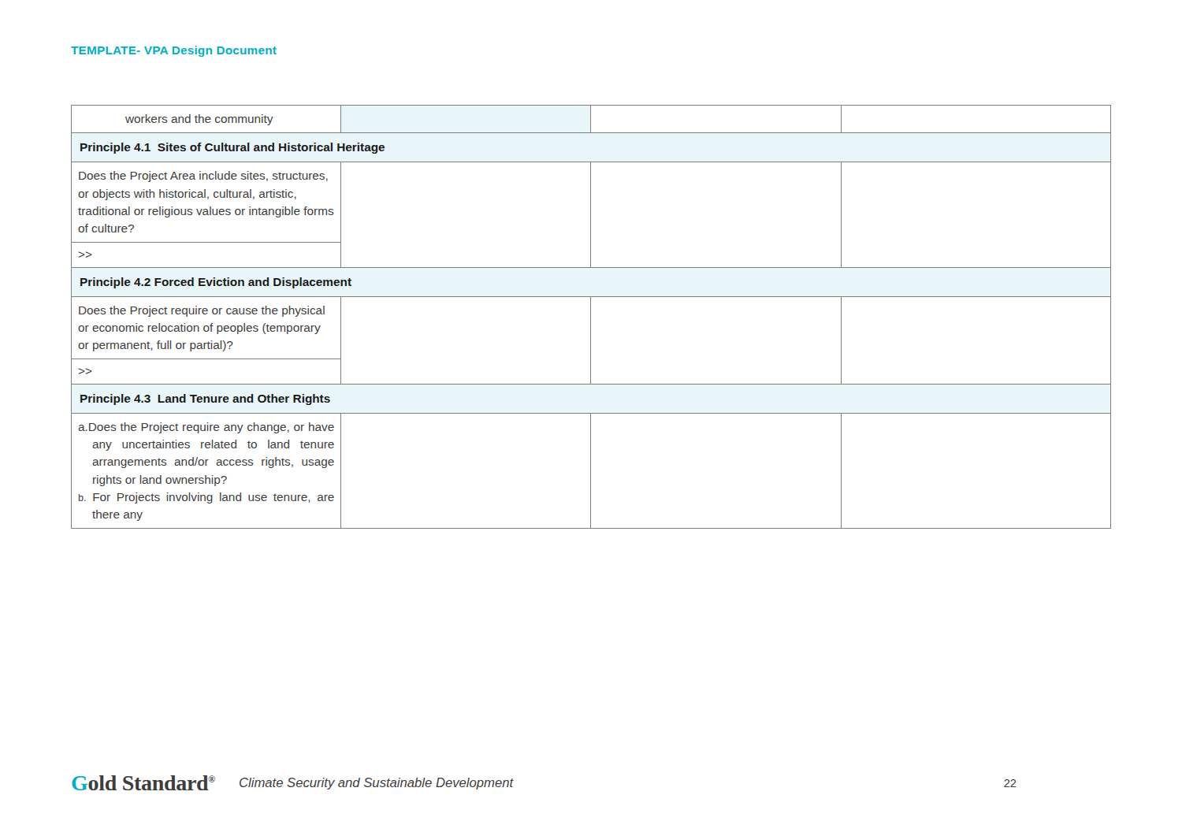TEMPLATE- VPA Design Document
| workers and the community | | | |
| Principle 4.1 Sites of Cultural and Historical Heritage |
| Does the Project Area include sites, structures, or objects with historical, cultural, artistic, traditional or religious values or intangible forms of culture? | | | |
| >> |
| Principle 4.2 Forced Eviction and Displacement |
| Does the Project require or cause the physical or economic relocation of peoples (temporary or permanent, full or partial)? | | | |
| >> |
| Principle 4.3 Land Tenure and Other Rights |
| a.Does the Project require any change, or have any uncertainties related to land tenure arrangements and/or access rights, usage rights or land ownership? b. For Projects involving land use tenure, are there any | | | |
Gold Standard®
Climate Security and Sustainable Development
22